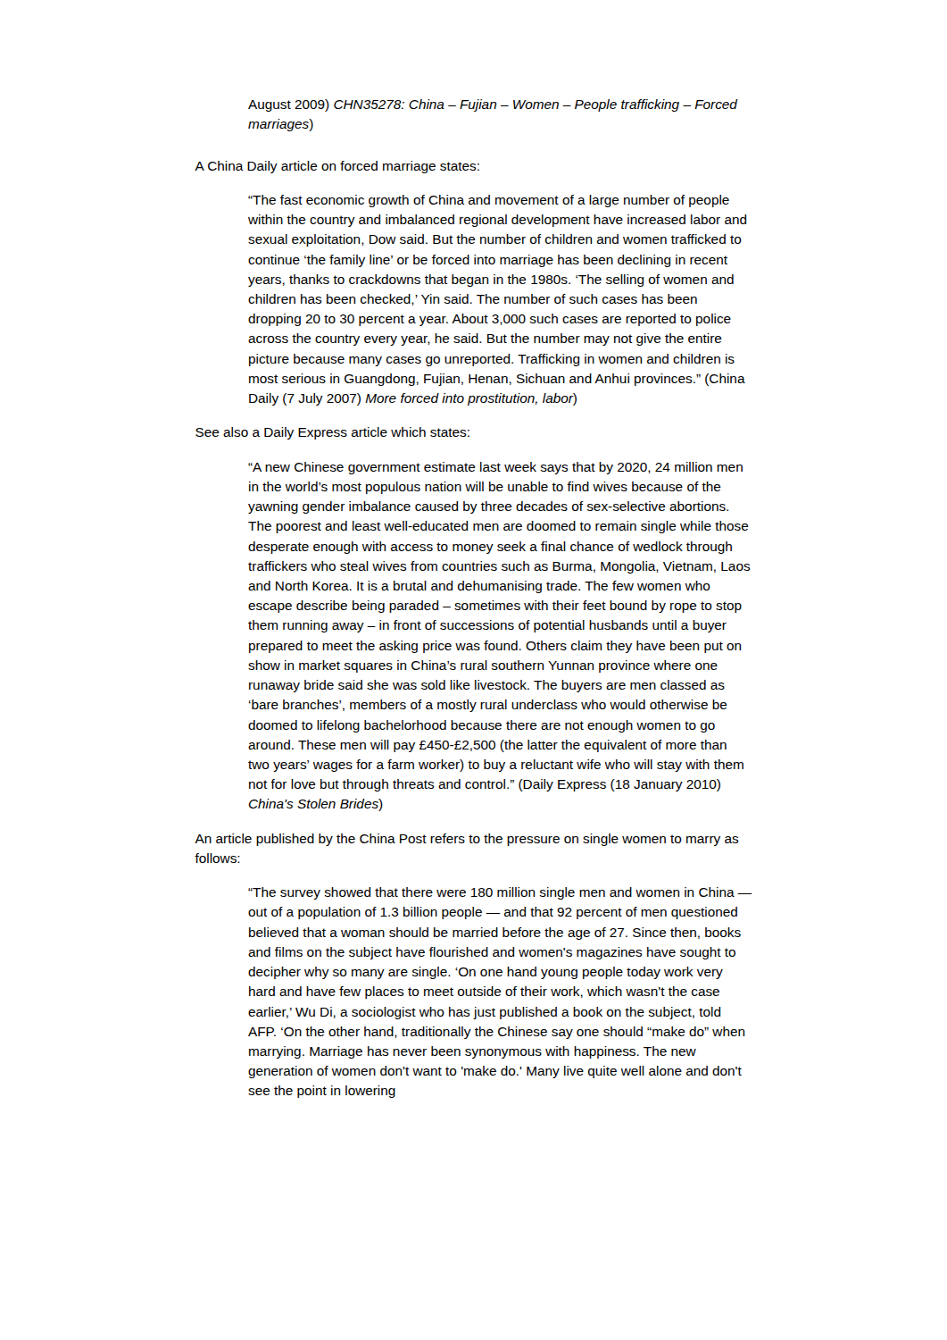August 2009) CHN35278: China – Fujian – Women – People trafficking – Forced marriages)
A China Daily article on forced marriage states:
“The fast economic growth of China and movement of a large number of people within the country and imbalanced regional development have increased labor and sexual exploitation, Dow said. But the number of children and women trafficked to continue ‘the family line’ or be forced into marriage has been declining in recent years, thanks to crackdowns that began in the 1980s. ‘The selling of women and children has been checked,’ Yin said. The number of such cases has been dropping 20 to 30 percent a year. About 3,000 such cases are reported to police across the country every year, he said. But the number may not give the entire picture because many cases go unreported. Trafficking in women and children is most serious in Guangdong, Fujian, Henan, Sichuan and Anhui provinces.” (China Daily (7 July 2007) More forced into prostitution, labor)
See also a Daily Express article which states:
“A new Chinese government estimate last week says that by 2020, 24 million men in the world’s most populous nation will be unable to find wives because of the yawning gender imbalance caused by three decades of sex-selective abortions. The poorest and least well-educated men are doomed to remain single while those desperate enough with access to money seek a final chance of wedlock through traffickers who steal wives from countries such as Burma, Mongolia, Vietnam, Laos and North Korea. It is a brutal and dehumanising trade. The few women who escape describe being paraded – sometimes with their feet bound by rope to stop them running away – in front of successions of potential husbands until a buyer prepared to meet the asking price was found. Others claim they have been put on show in market squares in China’s rural southern Yunnan province where one runaway bride said she was sold like livestock. The buyers are men classed as ‘bare branches’, members of a mostly rural underclass who would otherwise be doomed to lifelong bachelorhood because there are not enough women to go around. These men will pay £450-£2,500 (the latter the equivalent of more than two years’ wages for a farm worker) to buy a reluctant wife who will stay with them not for love but through threats and control.” (Daily Express (18 January 2010) China's Stolen Brides)
An article published by the China Post refers to the pressure on single women to marry as follows:
“The survey showed that there were 180 million single men and women in China — out of a population of 1.3 billion people — and that 92 percent of men questioned believed that a woman should be married before the age of 27. Since then, books and films on the subject have flourished and women's magazines have sought to decipher why so many are single. ‘On one hand young people today work very hard and have few places to meet outside of their work, which wasn't the case earlier,’ Wu Di, a sociologist who has just published a book on the subject, told AFP. ‘On the other hand, traditionally the Chinese say one should “make do” when marrying. Marriage has never been synonymous with happiness. The new generation of women don't want to 'make do.' Many live quite well alone and don't see the point in lowering